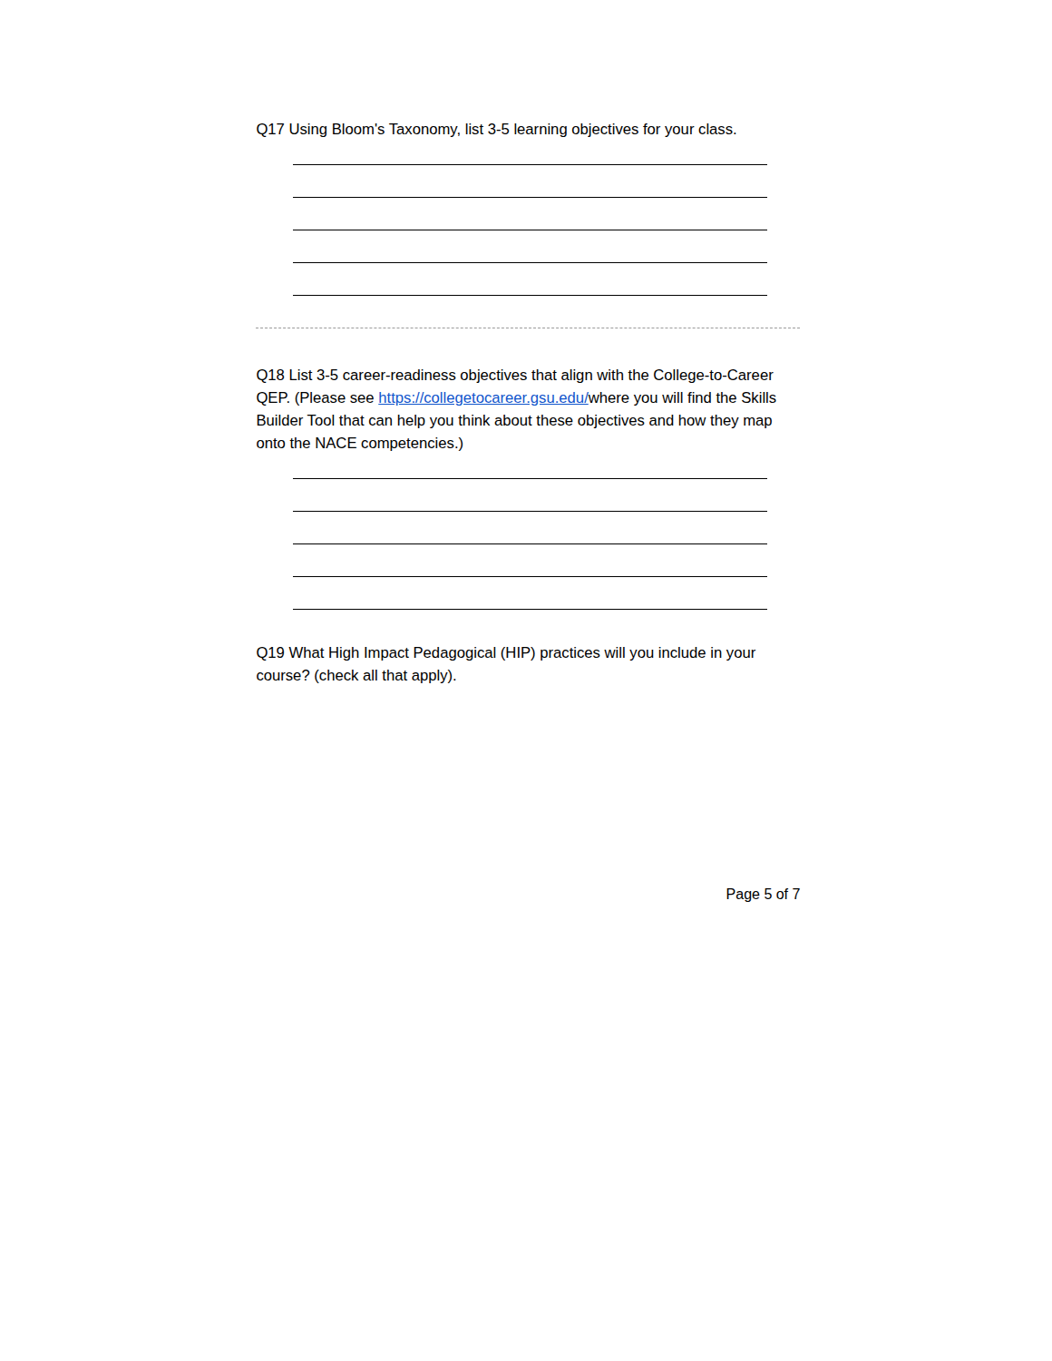Q17 Using Bloom's Taxonomy, list 3-5 learning objectives for your class.
Q18 List 3-5 career-readiness objectives that align with the College-to-Career QEP. (Please see https://collegetocareer.gsu.edu/where you will find the Skills Builder Tool that can help you think about these objectives and how they map onto the NACE competencies.)
Q19 What High Impact Pedagogical (HIP) practices will you include in your course? (check all that apply).
Page 5 of 7